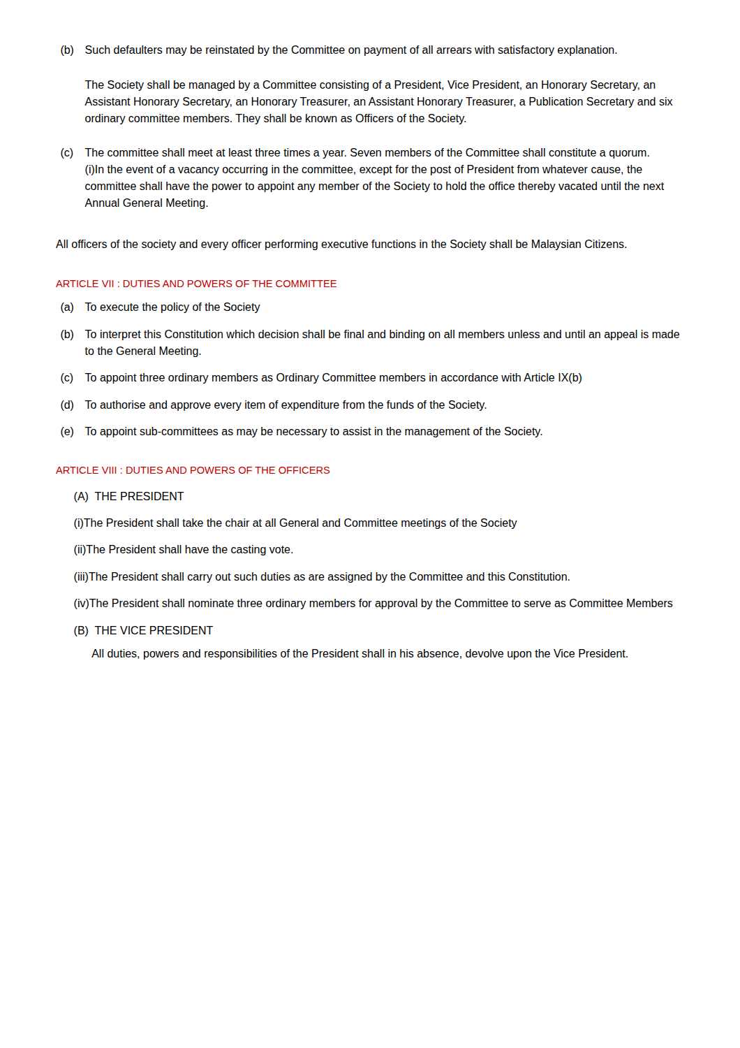(b) Such defaulters may be reinstated by the Committee on payment of all arrears with satisfactory explanation.
The Society shall be managed by a Committee consisting of a President, Vice President, an Honorary Secretary, an Assistant Honorary Secretary, an Honorary Treasurer, an Assistant Honorary Treasurer, a Publication Secretary and six ordinary committee members. They shall be known as Officers of the Society.
(c) The committee shall meet at least three times a year. Seven members of the Committee shall constitute a quorum.
(i)In the event of a vacancy occurring in the committee, except for the post of President from whatever cause, the committee shall have the power to appoint any member of the Society to hold the office thereby vacated until the next Annual General Meeting.
All officers of the society and every officer performing executive functions in the Society shall be Malaysian Citizens.
ARTICLE VII : DUTIES AND POWERS OF THE COMMITTEE
(a) To execute the policy of the Society
(b) To interpret this Constitution which decision shall be final and binding on all members unless and until an appeal is made to the General Meeting.
(c) To appoint three ordinary members as Ordinary Committee members in accordance with Article IX(b)
(d) To authorise and approve every item of expenditure from the funds of the Society.
(e) To appoint sub-committees as may be necessary to assist in the management of the Society.
ARTICLE VIII : DUTIES AND POWERS OF THE OFFICERS
(A) THE PRESIDENT
(i)The President shall take the chair at all General and Committee meetings of the Society
(ii)The President shall have the casting vote.
(iii)The President shall carry out such duties as are assigned by the Committee and this Constitution.
(iv)The President shall nominate three ordinary members for approval by the Committee to serve as Committee Members
(B) THE VICE PRESIDENT
All duties, powers and responsibilities of the President shall in his absence, devolve upon the Vice President.